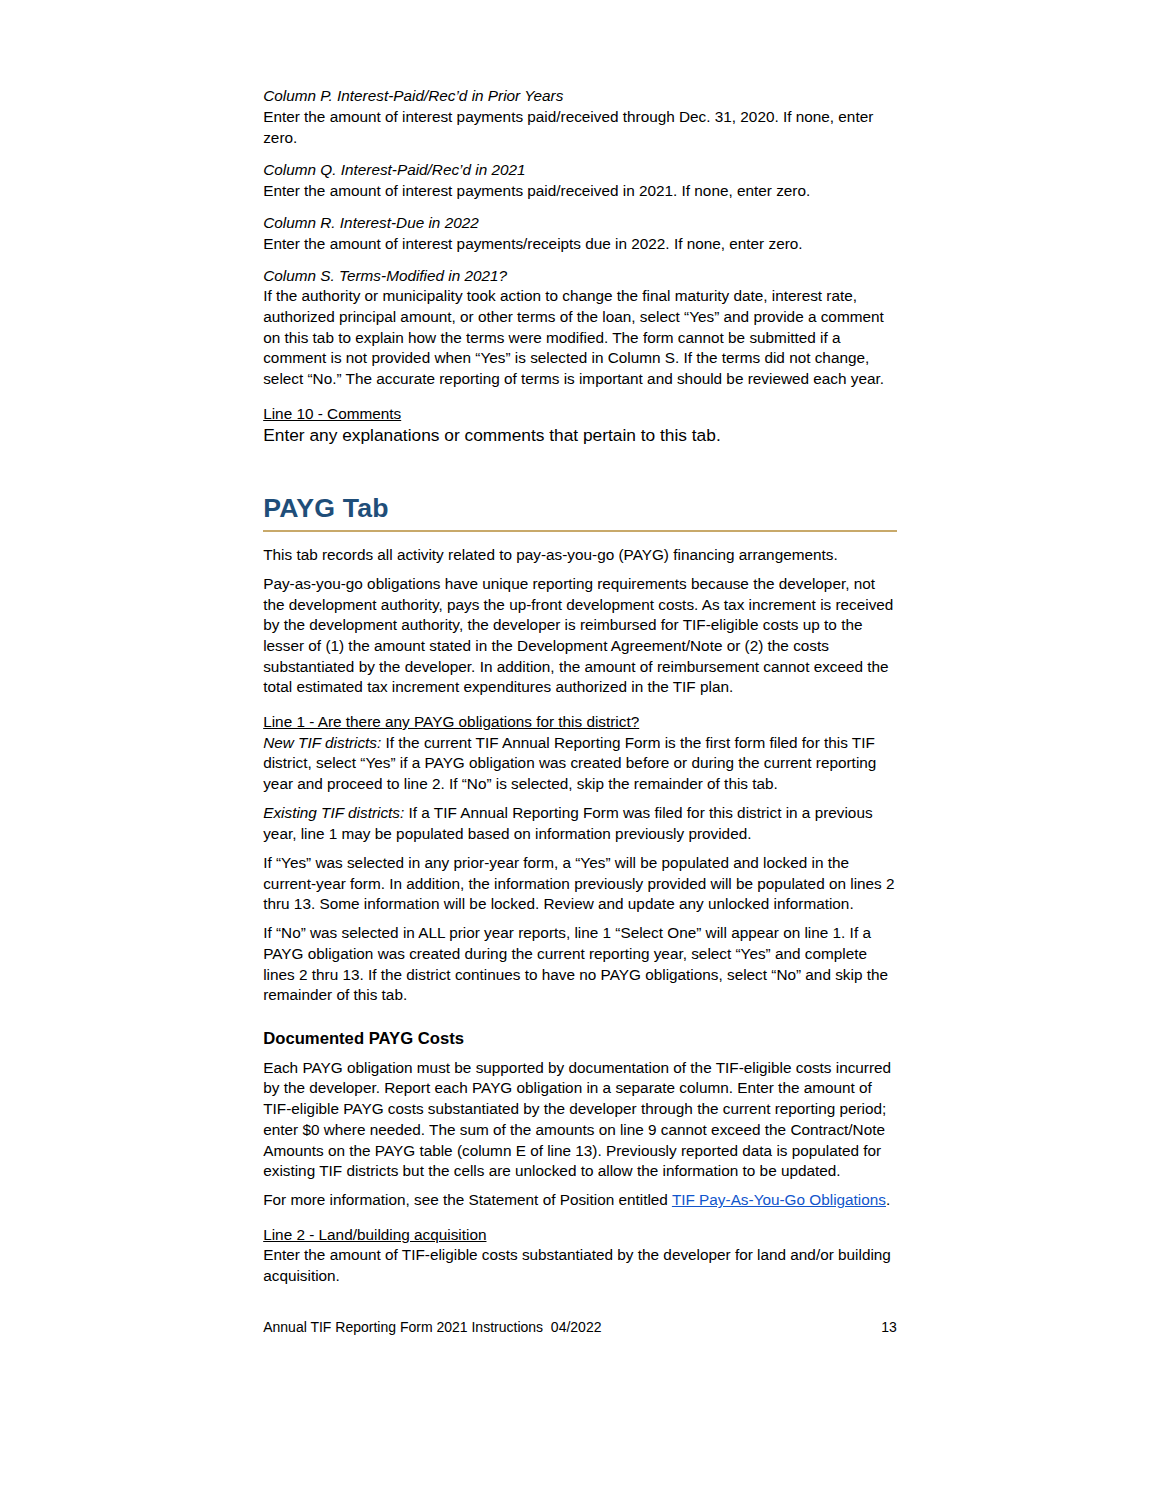Column P. Interest-Paid/Rec’d in Prior Years
Enter the amount of interest payments paid/received through Dec. 31, 2020. If none, enter zero.
Column Q. Interest-Paid/Rec’d in 2021
Enter the amount of interest payments paid/received in 2021. If none, enter zero.
Column R. Interest-Due in 2022
Enter the amount of interest payments/receipts due in 2022. If none, enter zero.
Column S. Terms-Modified in 2021?
If the authority or municipality took action to change the final maturity date, interest rate, authorized principal amount, or other terms of the loan, select “Yes” and provide a comment on this tab to explain how the terms were modified. The form cannot be submitted if a comment is not provided when “Yes” is selected in Column S. If the terms did not change, select “No.” The accurate reporting of terms is important and should be reviewed each year.
Line 10 - Comments
Enter any explanations or comments that pertain to this tab.
PAYG Tab
This tab records all activity related to pay-as-you-go (PAYG) financing arrangements.
Pay-as-you-go obligations have unique reporting requirements because the developer, not the development authority, pays the up-front development costs. As tax increment is received by the development authority, the developer is reimbursed for TIF-eligible costs up to the lesser of (1) the amount stated in the Development Agreement/Note or (2) the costs substantiated by the developer. In addition, the amount of reimbursement cannot exceed the total estimated tax increment expenditures authorized in the TIF plan.
Line 1 - Are there any PAYG obligations for this district?
New TIF districts: If the current TIF Annual Reporting Form is the first form filed for this TIF district, select “Yes” if a PAYG obligation was created before or during the current reporting year and proceed to line 2. If “No” is selected, skip the remainder of this tab.
Existing TIF districts: If a TIF Annual Reporting Form was filed for this district in a previous year, line 1 may be populated based on information previously provided.
If “Yes” was selected in any prior-year form, a “Yes” will be populated and locked in the current-year form. In addition, the information previously provided will be populated on lines 2 thru 13. Some information will be locked. Review and update any unlocked information.
If “No” was selected in ALL prior year reports, line 1 “Select One” will appear on line 1. If a PAYG obligation was created during the current reporting year, select “Yes” and complete lines 2 thru 13. If the district continues to have no PAYG obligations, select “No” and skip the remainder of this tab.
Documented PAYG Costs
Each PAYG obligation must be supported by documentation of the TIF-eligible costs incurred by the developer. Report each PAYG obligation in a separate column. Enter the amount of TIF-eligible PAYG costs substantiated by the developer through the current reporting period; enter $0 where needed. The sum of the amounts on line 9 cannot exceed the Contract/Note Amounts on the PAYG table (column E of line 13). Previously reported data is populated for existing TIF districts but the cells are unlocked to allow the information to be updated.
For more information, see the Statement of Position entitled TIF Pay-As-You-Go Obligations.
Line 2 - Land/building acquisition
Enter the amount of TIF-eligible costs substantiated by the developer for land and/or building acquisition.
Annual TIF Reporting Form 2021 Instructions 04/2022 13